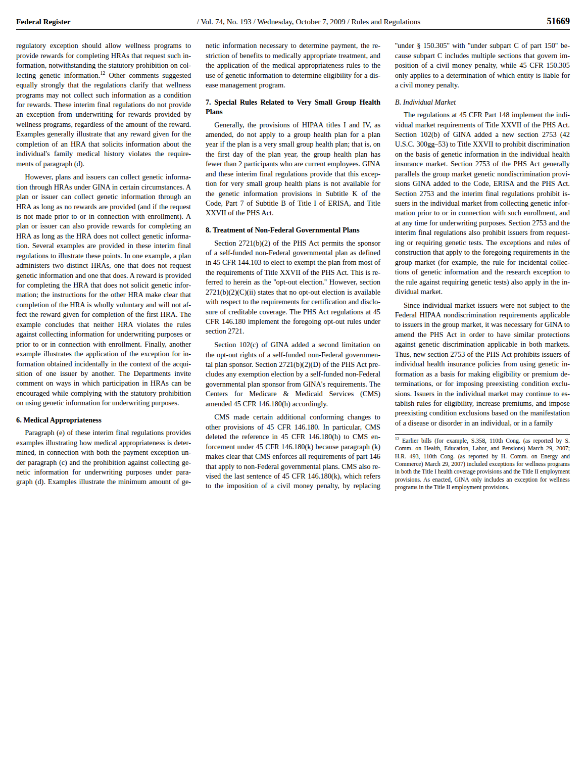Federal Register / Vol. 74, No. 193 / Wednesday, October 7, 2009 / Rules and Regulations 51669
regulatory exception should allow wellness programs to provide rewards for completing HRAs that request such information, notwithstanding the statutory prohibition on collecting genetic information.12 Other comments suggested equally strongly that the regulations clarify that wellness programs may not collect such information as a condition for rewards. These interim final regulations do not provide an exception from underwriting for rewards provided by wellness programs, regardless of the amount of the reward. Examples generally illustrate that any reward given for the completion of an HRA that solicits information about the individual's family medical history violates the requirements of paragraph (d).
However, plans and issuers can collect genetic information through HRAs under GINA in certain circumstances. A plan or issuer can collect genetic information through an HRA as long as no rewards are provided (and if the request is not made prior to or in connection with enrollment). A plan or issuer can also provide rewards for completing an HRA as long as the HRA does not collect genetic information. Several examples are provided in these interim final regulations to illustrate these points. In one example, a plan administers two distinct HRAs, one that does not request genetic information and one that does. A reward is provided for completing the HRA that does not solicit genetic information; the instructions for the other HRA make clear that completion of the HRA is wholly voluntary and will not affect the reward given for completion of the first HRA. The example concludes that neither HRA violates the rules against collecting information for underwriting purposes or prior to or in connection with enrollment. Finally, another example illustrates the application of the exception for information obtained incidentally in the context of the acquisition of one issuer by another. The Departments invite comment on ways in which participation in HRAs can be encouraged while complying with the statutory prohibition on using genetic information for underwriting purposes.
6. Medical Appropriateness
Paragraph (e) of these interim final regulations provides examples illustrating how medical appropriateness is determined, in connection with both the payment exception under paragraph (c) and the prohibition against collecting genetic information for underwriting purposes under paragraph (d). Examples illustrate the minimum amount of genetic information necessary to determine payment, the restriction of benefits to medically appropriate treatment, and the application of the medical appropriateness rules to the use of genetic information to determine eligibility for a disease management program.
7. Special Rules Related to Very Small Group Health Plans
Generally, the provisions of HIPAA titles I and IV, as amended, do not apply to a group health plan for a plan year if the plan is a very small group health plan; that is, on the first day of the plan year, the group health plan has fewer than 2 participants who are current employees. GINA and these interim final regulations provide that this exception for very small group health plans is not available for the genetic information provisions in Subtitle K of the Code, Part 7 of Subtitle B of Title I of ERISA, and Title XXVII of the PHS Act.
8. Treatment of Non-Federal Governmental Plans
Section 2721(b)(2) of the PHS Act permits the sponsor of a self-funded non-Federal governmental plan as defined in 45 CFR 144.103 to elect to exempt the plan from most of the requirements of Title XXVII of the PHS Act. This is referred to herein as the ''opt-out election.'' However, section 2721(b)(2)(C)(ii) states that no opt-out election is available with respect to the requirements for certification and disclosure of creditable coverage. The PHS Act regulations at 45 CFR 146.180 implement the foregoing opt-out rules under section 2721.
Section 102(c) of GINA added a second limitation on the opt-out rights of a self-funded non-Federal governmental plan sponsor. Section 2721(b)(2)(D) of the PHS Act precludes any exemption election by a self-funded non-Federal governmental plan sponsor from GINA's requirements. The Centers for Medicare & Medicaid Services (CMS) amended 45 CFR 146.180(h) accordingly.
CMS made certain additional conforming changes to other provisions of 45 CFR 146.180. In particular, CMS deleted the reference in 45 CFR 146.180(h) to CMS enforcement under 45 CFR 146.180(k) because paragraph (k) makes clear that CMS enforces all requirements of part 146 that apply to non-Federal governmental plans. CMS also revised the last sentence of 45 CFR 146.180(k), which refers to the imposition of a civil money penalty, by replacing ''under § 150.305'' with ''under subpart C of part 150'' because subpart C includes multiple sections that govern imposition of a civil money penalty, while 45 CFR 150.305 only applies to a determination of which entity is liable for a civil money penalty.
B. Individual Market
The regulations at 45 CFR Part 148 implement the individual market requirements of Title XXVII of the PHS Act. Section 102(b) of GINA added a new section 2753 (42 U.S.C. 300gg–53) to Title XXVII to prohibit discrimination on the basis of genetic information in the individual health insurance market. Section 2753 of the PHS Act generally parallels the group market genetic nondiscrimination provisions GINA added to the Code, ERISA and the PHS Act. Section 2753 and the interim final regulations prohibit issuers in the individual market from collecting genetic information prior to or in connection with such enrollment, and at any time for underwriting purposes. Section 2753 and the interim final regulations also prohibit issuers from requesting or requiring genetic tests. The exceptions and rules of construction that apply to the foregoing requirements in the group market (for example, the rule for incidental collections of genetic information and the research exception to the rule against requiring genetic tests) also apply in the individual market.
Since individual market issuers were not subject to the Federal HIPAA nondiscrimination requirements applicable to issuers in the group market, it was necessary for GINA to amend the PHS Act in order to have similar protections against genetic discrimination applicable in both markets. Thus, new section 2753 of the PHS Act prohibits issuers of individual health insurance policies from using genetic information as a basis for making eligibility or premium determinations, or for imposing preexisting condition exclusions. Issuers in the individual market may continue to establish rules for eligibility, increase premiums, and impose preexisting condition exclusions based on the manifestation of a disease or disorder in an individual, or in a family
12 Earlier bills (for example, S.358, 110th Cong. (as reported by S. Comm. on Health, Education, Labor, and Pensions) March 29, 2007; H.R. 493, 110th Cong. (as reported by H. Comm. on Energy and Commerce) March 29, 2007) included exceptions for wellness programs in both the Title I health coverage provisions and the Title II employment provisions. As enacted, GINA only includes an exception for wellness programs in the Title II employment provisions.